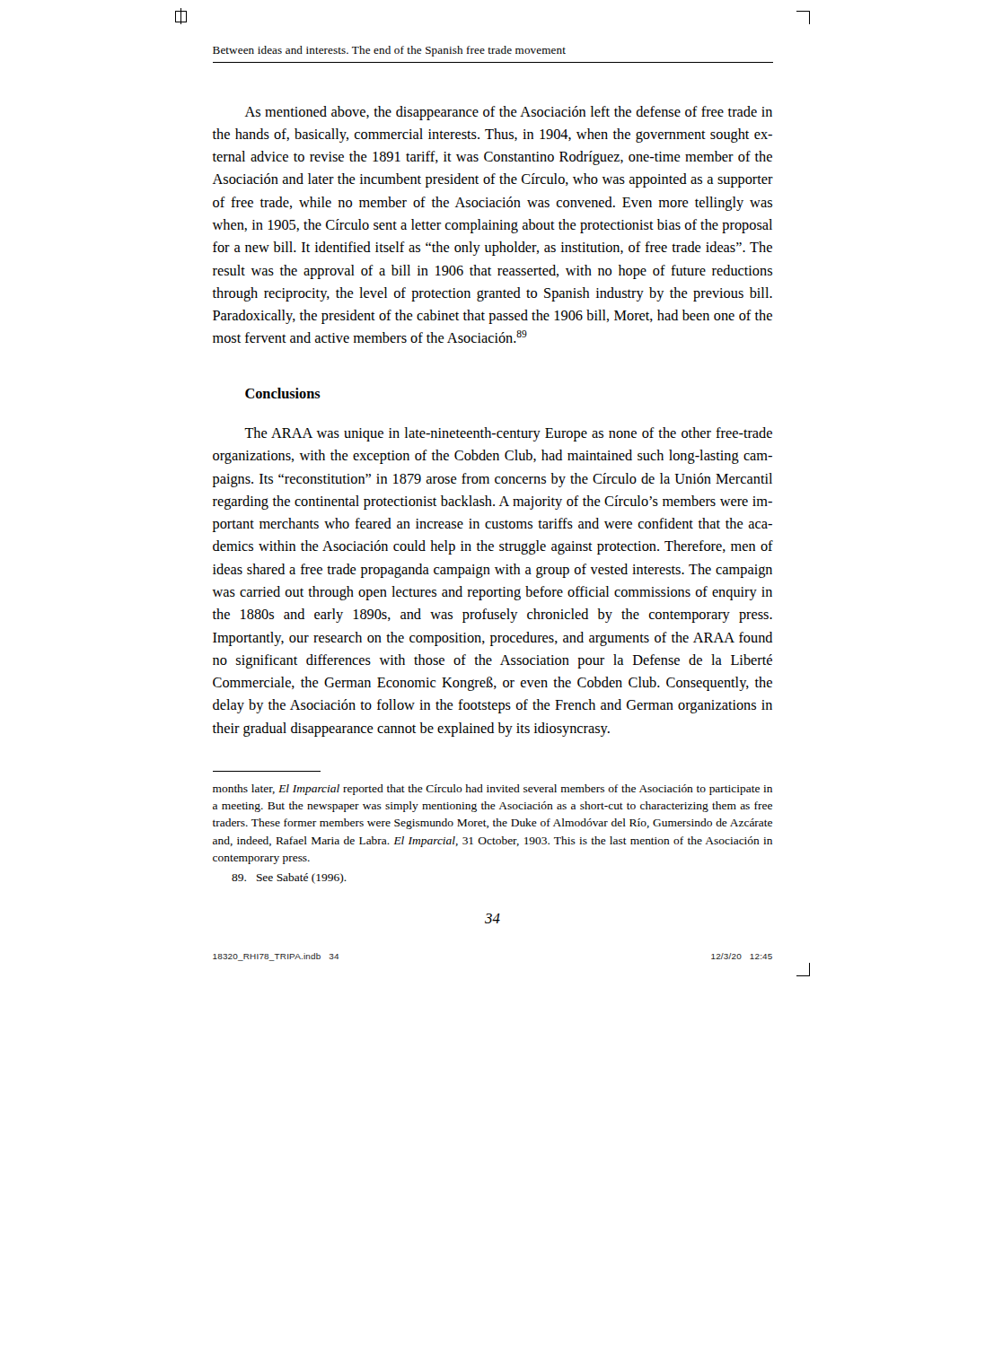Between ideas and interests. The end of the Spanish free trade movement
As mentioned above, the disappearance of the Asociación left the defense of free trade in the hands of, basically, commercial interests. Thus, in 1904, when the government sought external advice to revise the 1891 tariff, it was Constantino Rodríguez, one-time member of the Asociación and later the incumbent president of the Círculo, who was appointed as a supporter of free trade, while no member of the Asociación was convened. Even more tellingly was when, in 1905, the Círculo sent a letter complaining about the protectionist bias of the proposal for a new bill. It identified itself as “the only upholder, as institution, of free trade ideas”. The result was the approval of a bill in 1906 that reasserted, with no hope of future reductions through reciprocity, the level of protection granted to Spanish industry by the previous bill. Paradoxically, the president of the cabinet that passed the 1906 bill, Moret, had been one of the most fervent and active members of the Asociación.89
Conclusions
The ARAA was unique in late-nineteenth-century Europe as none of the other free-trade organizations, with the exception of the Cobden Club, had maintained such long-lasting campaigns. Its “reconstitution” in 1879 arose from concerns by the Círculo de la Unión Mercantil regarding the continental protectionist backlash. A majority of the Círculo’s members were important merchants who feared an increase in customs tariffs and were confident that the academics within the Asociación could help in the struggle against protection. Therefore, men of ideas shared a free trade propaganda campaign with a group of vested interests. The campaign was carried out through open lectures and reporting before official commissions of enquiry in the 1880s and early 1890s, and was profusely chronicled by the contemporary press. Importantly, our research on the composition, procedures, and arguments of the ARAA found no significant differences with those of the Association pour la Defense de la Liberté Commerciale, the German Economic Kongreß, or even the Cobden Club. Consequently, the delay by the Asociación to follow in the footsteps of the French and German organizations in their gradual disappearance cannot be explained by its idiosyncrasy.
months later, El Imparcial reported that the Círculo had invited several members of the Asociación to participate in a meeting. But the newspaper was simply mentioning the Asociación as a short-cut to characterizing them as free traders. These former members were Segismundo Moret, the Duke of Almodóvar del Río, Gumersindo de Azcárate and, indeed, Rafael Maria de Labra. El Imparcial, 31 October, 1903. This is the last mention of the Asociación in contemporary press.
89. See Sabaté (1996).
34
18320_RHI78_TRIPA.indb 34 12/3/20 12:45